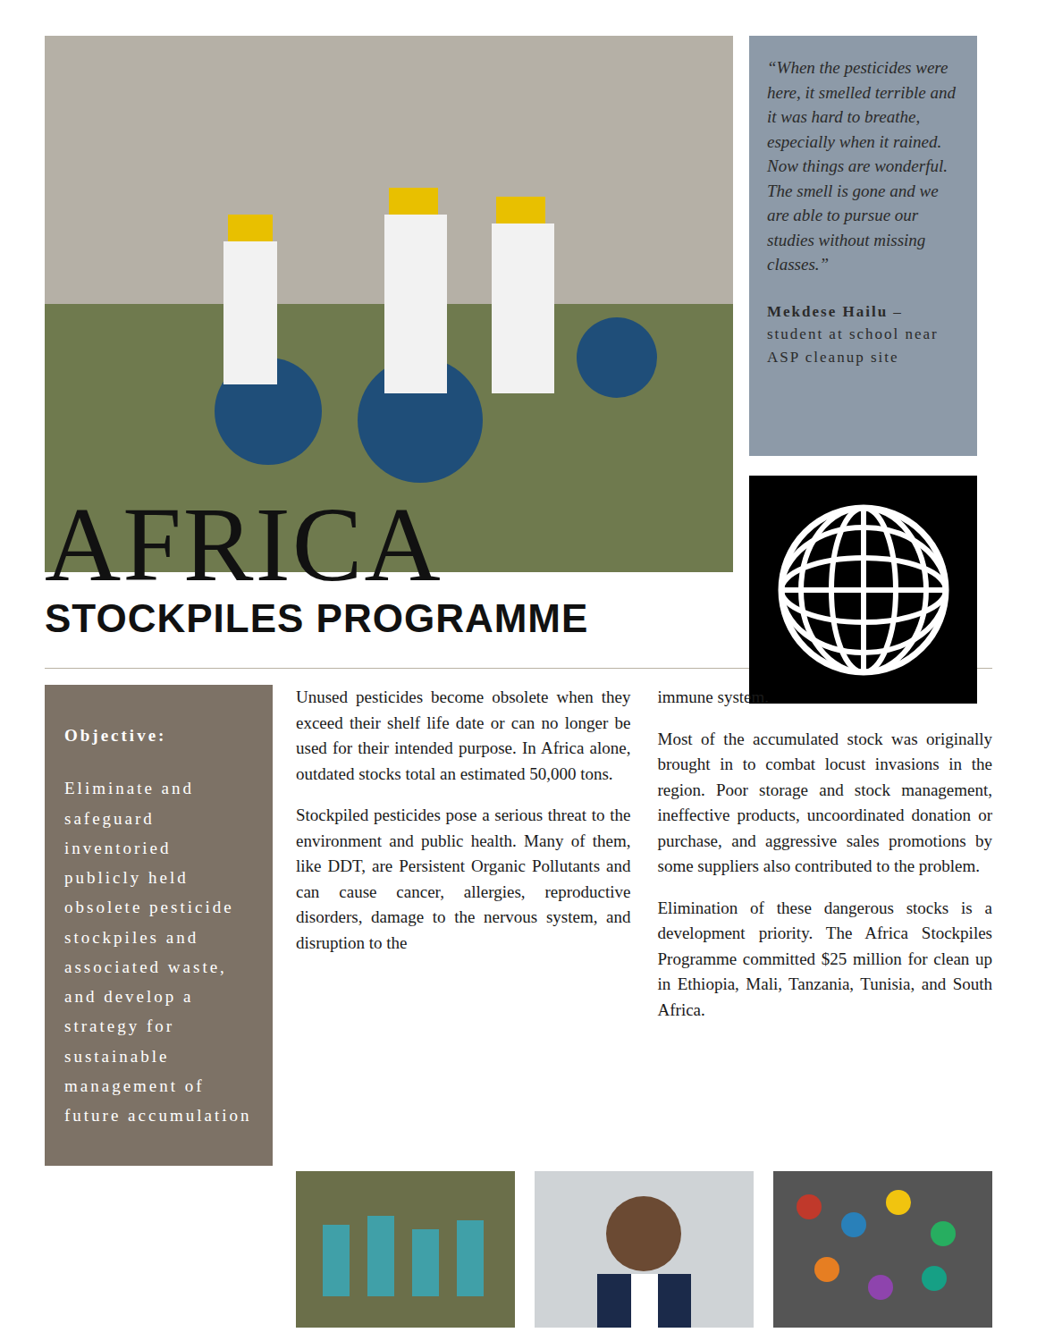“When the pesticides were here, it smelled terrible and it was hard to breathe, especially when it rained. Now things are wonderful. The smell is gone and we are able to pursue our studies without missing classes.”
Mekdese Hailu – student at school near ASP cleanup site
AFRICA
STOCKPILES PROGRAMME
Objective: Eliminate and safeguard inventoried publicly held obsolete pesticide stockpiles and associated waste, and develop a strategy for sustainable management of future accumulation
Unused pesticides become obsolete when they exceed their shelf life date or can no longer be used for their intended purpose. In Africa alone, outdated stocks total an estimated 50,000 tons.
Stockpiled pesticides pose a serious threat to the environment and public health. Many of them, like DDT, are Persistent Organic Pollutants and can cause cancer, allergies, reproductive disorders, damage to the nervous system, and disruption to the
immune system.
Most of the accumulated stock was originally brought in to combat locust invasions in the region. Poor storage and stock management, ineffective products, uncoordinated donation or purchase, and aggressive sales promotions by some suppliers also contributed to the problem.
Elimination of these dangerous stocks is a development priority. The Africa Stockpiles Programme committed $25 million for clean up in Ethiopia, Mali, Tanzania, Tunisia, and South Africa.